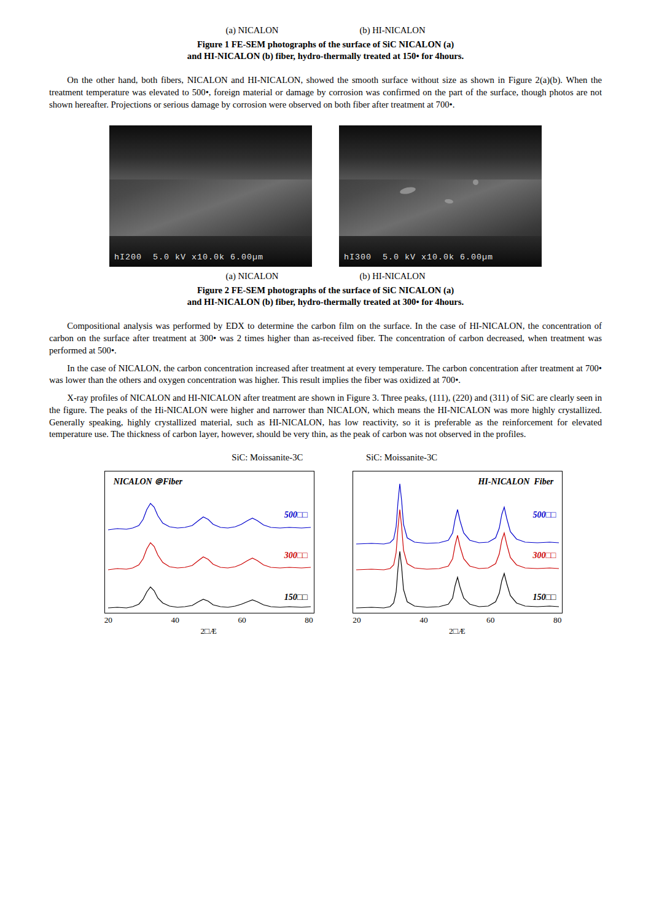(a) NICALON (b) HI-NICALON
Figure 1 FE-SEM photographs of the surface of SiC NICALON (a)
and HI-NICALON (b) fiber, hydro-thermally treated at 150• for 4hours.
On the other hand, both fibers, NICALON and HI-NICALON, showed the smooth surface without size as shown in Figure 2(a)(b). When the treatment temperature was elevated to 500•, foreign material or damage by corrosion was confirmed on the part of the surface, though photos are not shown hereafter. Projections or serious damage by corrosion were observed on both fiber after treatment at 700•.
hI200 5.0 kV x10.0k 6.00µm
hI300 5.0 kV x10.0k 6.00µm
(a) NICALON (b) HI-NICALON
Figure 2 FE-SEM photographs of the surface of SiC NICALON (a)
and HI-NICALON (b) fiber, hydro-thermally treated at 300• for 4hours.
Compositional analysis was performed by EDX to determine the carbon film on the surface. In the case of HI-NICALON, the concentration of carbon on the surface after treatment at 300• was 2 times higher than as-received fiber. The concentration of carbon decreased, when treatment was performed at 500•.
In the case of NICALON, the carbon concentration increased after treatment at every temperature. The carbon concentration after treatment at 700• was lower than the others and oxygen concentration was higher. This result implies the fiber was oxidized at 700•.
X-ray profiles of NICALON and HI-NICALON after treatment are shown in Figure 3. Three peaks, (111), (220) and (311) of SiC are clearly seen in the figure. The peaks of the Hi-NICALON were higher and narrower than NICALON, which means the HI-NICALON was more highly crystallized. Generally speaking, highly crystallized material, such as HI-NICALON, has low reactivity, so it is preferable as the reinforcement for elevated temperature use. The thickness of carbon layer, however, should be very thin, as the peak of carbon was not observed in the profiles.
SiC: Moissanite-3C SiC: Moissanite-3C
Intensity [cps]
NICALON ＠Fiber 500□□ 300□□ 150□□
20406080
2□Æ
HI-NICALON Fiber 500□□ 300□□ 150□□
20406080
2□Æ